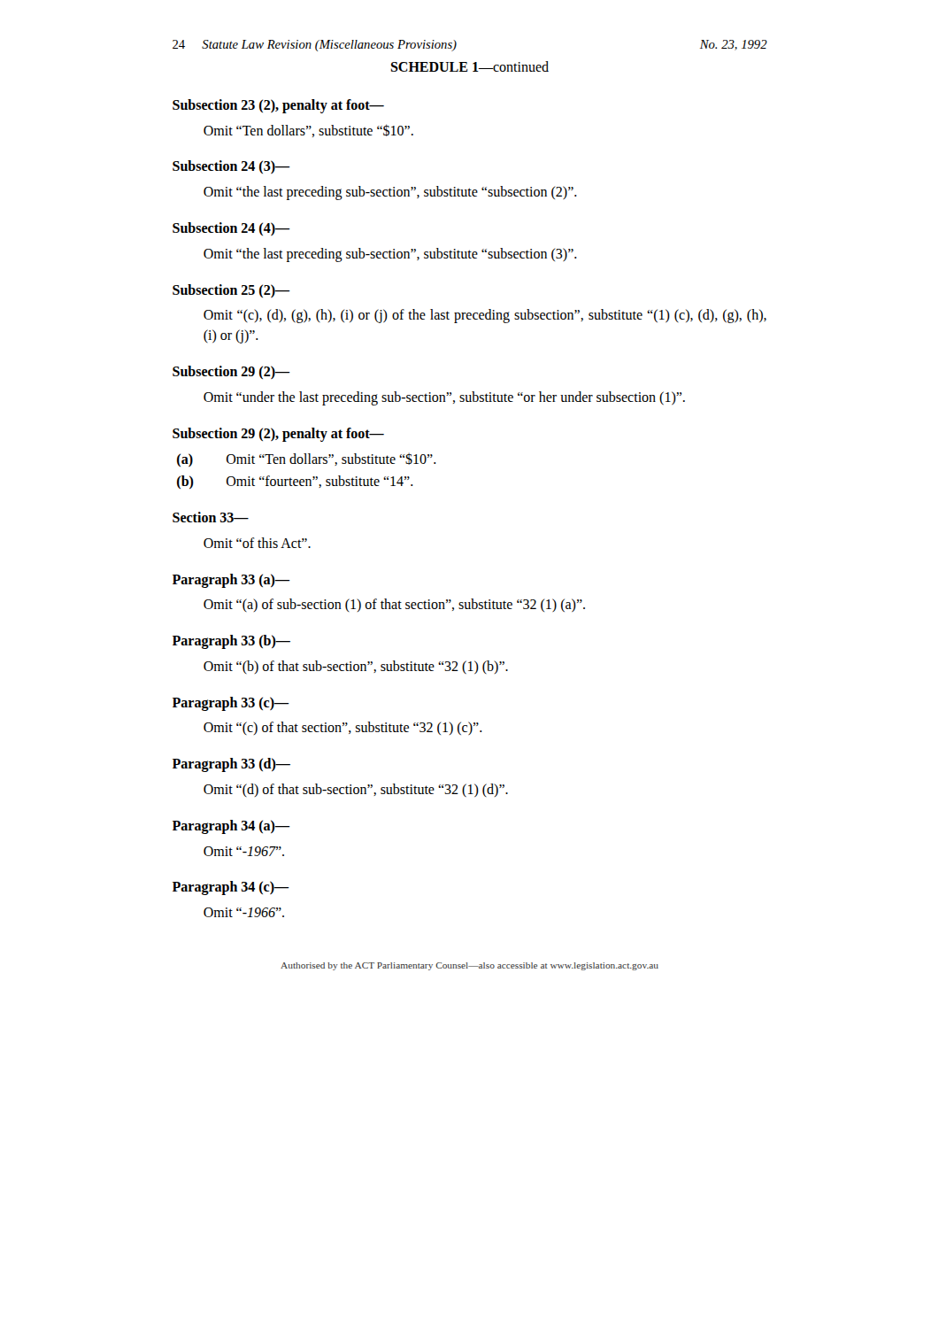24 Statute Law Revision (Miscellaneous Provisions) No. 23, 1992
SCHEDULE 1—continued
Subsection 23 (2), penalty at foot—
Omit “Ten dollars”, substitute “$10”.
Subsection 24 (3)—
Omit “the last preceding sub-section”, substitute “subsection (2)”.
Subsection 24 (4)—
Omit “the last preceding sub-section”, substitute “subsection (3)”.
Subsection 25 (2)—
Omit “(c), (d), (g), (h), (i) or (j) of the last preceding subsection”, substitute “(1) (c), (d), (g), (h), (i) or (j)”.
Subsection 29 (2)—
Omit “under the last preceding sub-section”, substitute “or her under subsection (1)”.
Subsection 29 (2), penalty at foot—
(a) Omit “Ten dollars”, substitute “$10”.
(b) Omit “fourteen”, substitute “14”.
Section 33—
Omit “of this Act”.
Paragraph 33 (a)—
Omit “(a) of sub-section (1) of that section”, substitute “32 (1) (a)”.
Paragraph 33 (b)—
Omit “(b) of that sub-section”, substitute “32 (1) (b)”.
Paragraph 33 (c)—
Omit “(c) of that section”, substitute “32 (1) (c)”.
Paragraph 33 (d)—
Omit “(d) of that sub-section”, substitute “32 (1) (d)”.
Paragraph 34 (a)—
Omit “-1967”.
Paragraph 34 (c)—
Omit “-1966”.
Authorised by the ACT Parliamentary Counsel—also accessible at www.legislation.act.gov.au